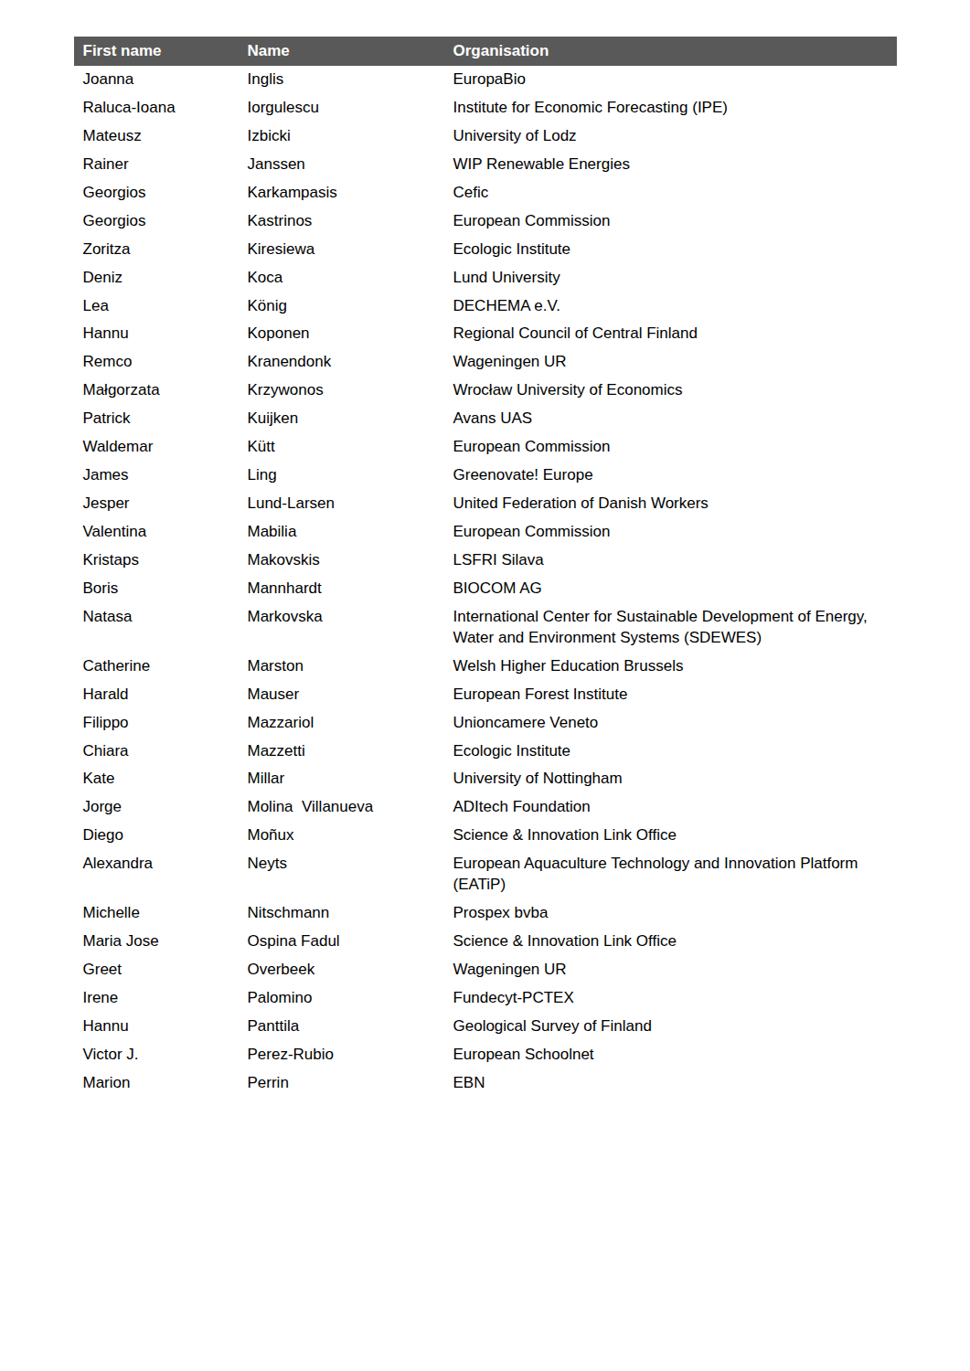| First name | Name | Organisation |
| --- | --- | --- |
| Joanna | Inglis | EuropaBio |
| Raluca-Ioana | Iorgulescu | Institute for Economic Forecasting (IPE) |
| Mateusz | Izbicki | University of Lodz |
| Rainer | Janssen | WIP Renewable Energies |
| Georgios | Karkampasis | Cefic |
| Georgios | Kastrinos | European Commission |
| Zoritza | Kiresiewa | Ecologic Institute |
| Deniz | Koca | Lund University |
| Lea | König | DECHEMA e.V. |
| Hannu | Koponen | Regional Council of Central Finland |
| Remco | Kranendonk | Wageningen UR |
| Małgorzata | Krzywonos | Wrocław University of Economics |
| Patrick | Kuijken | Avans UAS |
| Waldemar | Kütt | European Commission |
| James | Ling | Greenovate! Europe |
| Jesper | Lund-Larsen | United Federation of Danish Workers |
| Valentina | Mabilia | European Commission |
| Kristaps | Makovskis | LSFRI Silava |
| Boris | Mannhardt | BIOCOM AG |
| Natasa | Markovska | International Center for Sustainable Development of Energy, Water and Environment Systems (SDEWES) |
| Catherine | Marston | Welsh Higher Education Brussels |
| Harald | Mauser | European Forest Institute |
| Filippo | Mazzariol | Unioncamere Veneto |
| Chiara | Mazzetti | Ecologic Institute |
| Kate | Millar | University of Nottingham |
| Jorge | Molina Villanueva | ADItech Foundation |
| Diego | Moñux | Science & Innovation Link Office |
| Alexandra | Neyts | European Aquaculture Technology and Innovation Platform (EATiP) |
| Michelle | Nitschmann | Prospex bvba |
| Maria Jose | Ospina Fadul | Science & Innovation Link Office |
| Greet | Overbeek | Wageningen UR |
| Irene | Palomino | Fundecyt-PCTEX |
| Hannu | Panttila | Geological Survey of Finland |
| Victor J. | Perez-Rubio | European Schoolnet |
| Marion | Perrin | EBN |